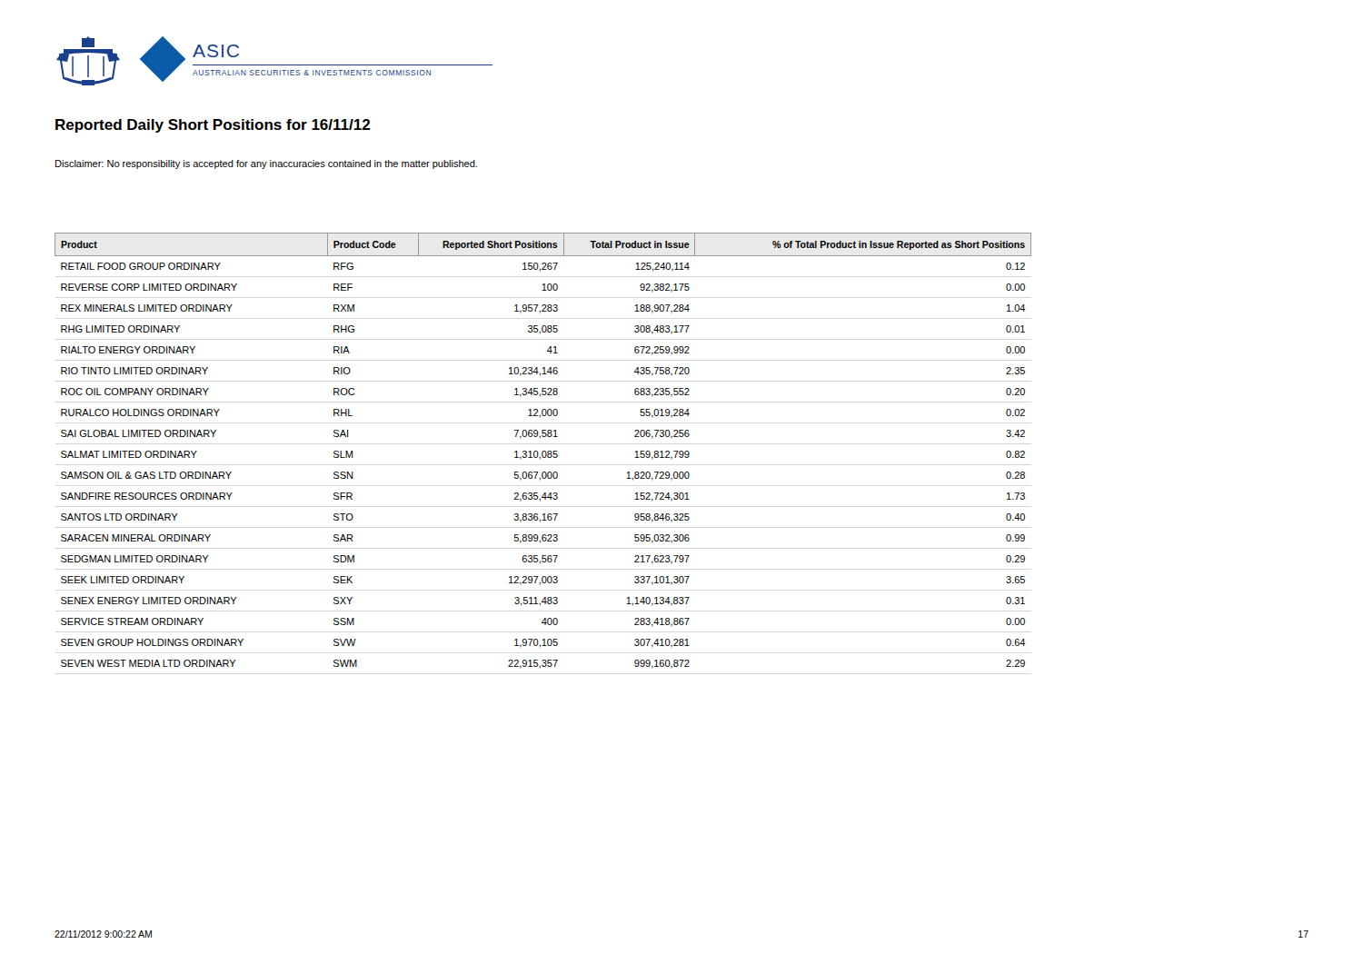ASIC
Australian Securities & Investments Commission
Reported Daily Short Positions for 16/11/12
Disclaimer: No responsibility is accepted for any inaccuracies contained in the matter published.
| Product | Product Code | Reported Short Positions | Total Product in Issue | % of Total Product in Issue Reported as Short Positions |
| --- | --- | --- | --- | --- |
| RETAIL FOOD GROUP ORDINARY | RFG | 150,267 | 125,240,114 | 0.12 |
| REVERSE CORP LIMITED ORDINARY | REF | 100 | 92,382,175 | 0.00 |
| REX MINERALS LIMITED ORDINARY | RXM | 1,957,283 | 188,907,284 | 1.04 |
| RHG LIMITED ORDINARY | RHG | 35,085 | 308,483,177 | 0.01 |
| RIALTO ENERGY ORDINARY | RIA | 41 | 672,259,992 | 0.00 |
| RIO TINTO LIMITED ORDINARY | RIO | 10,234,146 | 435,758,720 | 2.35 |
| ROC OIL COMPANY ORDINARY | ROC | 1,345,528 | 683,235,552 | 0.20 |
| RURALCO HOLDINGS ORDINARY | RHL | 12,000 | 55,019,284 | 0.02 |
| SAI GLOBAL LIMITED ORDINARY | SAI | 7,069,581 | 206,730,256 | 3.42 |
| SALMAT LIMITED ORDINARY | SLM | 1,310,085 | 159,812,799 | 0.82 |
| SAMSON OIL & GAS LTD ORDINARY | SSN | 5,067,000 | 1,820,729,000 | 0.28 |
| SANDFIRE RESOURCES ORDINARY | SFR | 2,635,443 | 152,724,301 | 1.73 |
| SANTOS LTD ORDINARY | STO | 3,836,167 | 958,846,325 | 0.40 |
| SARACEN MINERAL ORDINARY | SAR | 5,899,623 | 595,032,306 | 0.99 |
| SEDGMAN LIMITED ORDINARY | SDM | 635,567 | 217,623,797 | 0.29 |
| SEEK LIMITED ORDINARY | SEK | 12,297,003 | 337,101,307 | 3.65 |
| SENEX ENERGY LIMITED ORDINARY | SXY | 3,511,483 | 1,140,134,837 | 0.31 |
| SERVICE STREAM ORDINARY | SSM | 400 | 283,418,867 | 0.00 |
| SEVEN GROUP HOLDINGS ORDINARY | SVW | 1,970,105 | 307,410,281 | 0.64 |
| SEVEN WEST MEDIA LTD ORDINARY | SWM | 22,915,357 | 999,160,872 | 2.29 |
22/11/2012 9:00:22 AM 17